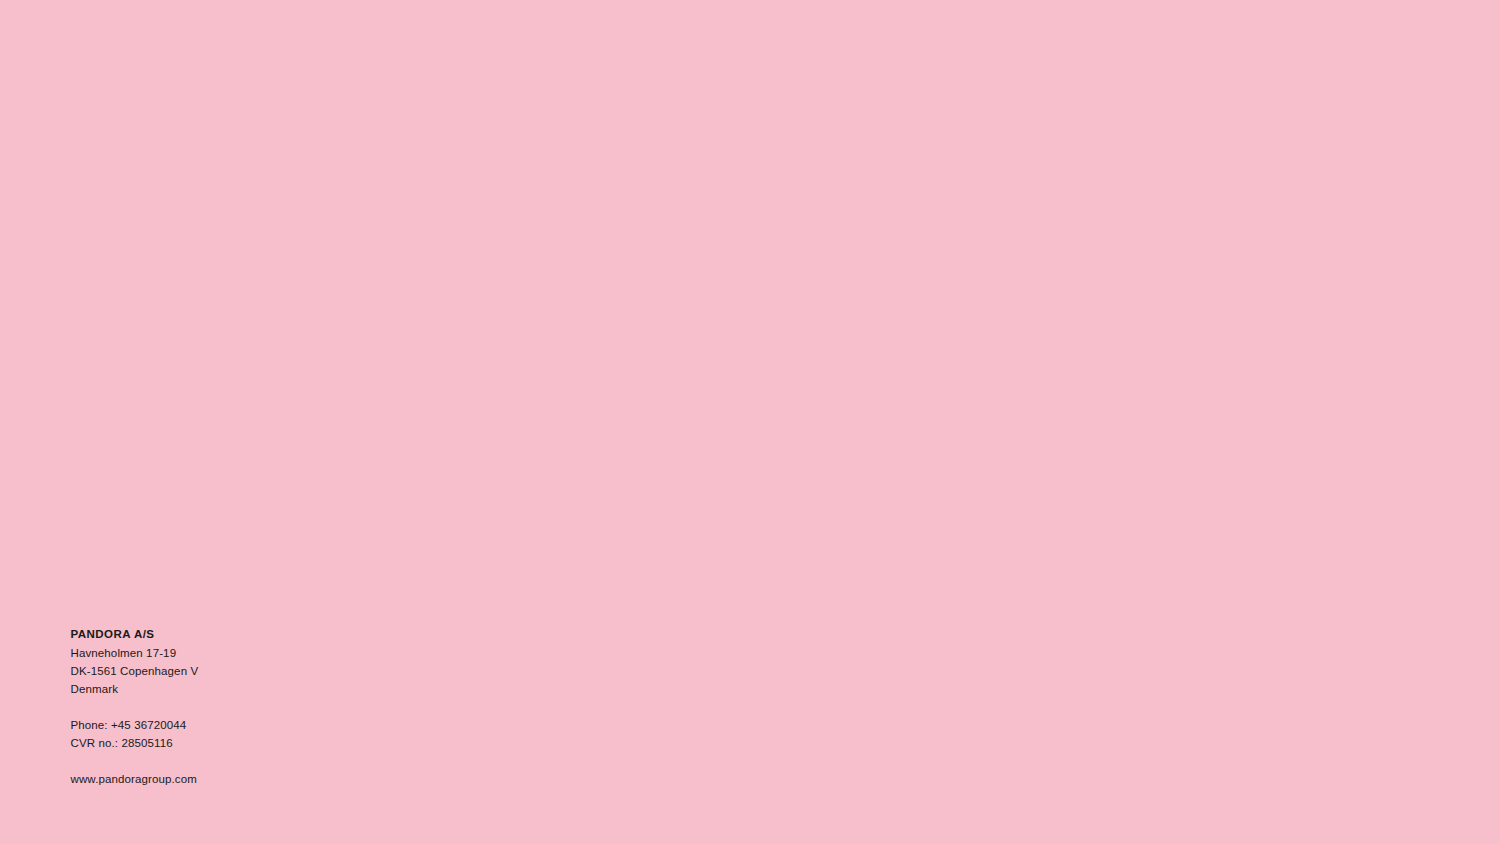PANDORA A/S
Havneholmen 17-19
DK-1561 Copenhagen V
Denmark
Phone: +45 36720044
CVR no.: 28505116
www.pandoragroup.com